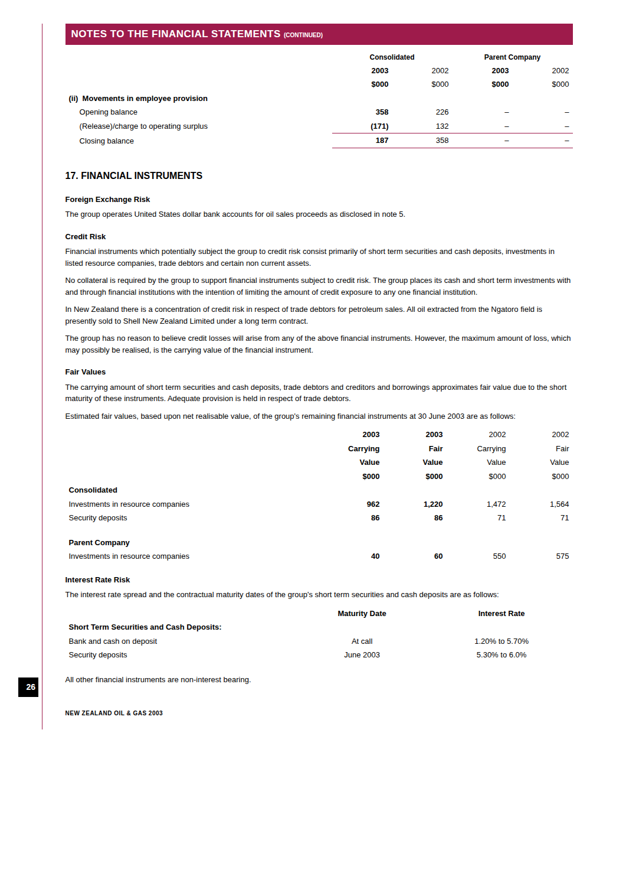NOTES TO THE FINANCIAL STATEMENTS (CONTINUED)
| | Consolidated | Parent Company |
| | 2003 | 2002 | 2003 | 2002 |
| | $000 | $000 | $000 | $000 |
| (ii) Movements in employee provision | | | | |
| Opening balance | 358 | 226 | – | – |
| (Release)/charge to operating surplus | (171) | 132 | – | – |
| Closing balance | 187 | 358 | – | – |
17. FINANCIAL INSTRUMENTS
Foreign Exchange Risk
The group operates United States dollar bank accounts for oil sales proceeds as disclosed in note 5.
Credit Risk
Financial instruments which potentially subject the group to credit risk consist primarily of short term securities and cash deposits, investments in listed resource companies, trade debtors and certain non current assets.
No collateral is required by the group to support financial instruments subject to credit risk. The group places its cash and short term investments with and through financial institutions with the intention of limiting the amount of credit exposure to any one financial institution.
In New Zealand there is a concentration of credit risk in respect of trade debtors for petroleum sales. All oil extracted from the Ngatoro field is presently sold to Shell New Zealand Limited under a long term contract.
The group has no reason to believe credit losses will arise from any of the above financial instruments. However, the maximum amount of loss, which may possibly be realised, is the carrying value of the financial instrument.
Fair Values
The carrying amount of short term securities and cash deposits, trade debtors and creditors and borrowings approximates fair value due to the short maturity of these instruments. Adequate provision is held in respect of trade debtors.
Estimated fair values, based upon net realisable value, of the group's remaining financial instruments at 30 June 2003 are as follows:
| | 2003 | 2003 | 2002 | 2002 |
| | Carrying | Fair | Carrying | Fair |
| | Value | Value | Value | Value |
| | $000 | $000 | $000 | $000 |
| Consolidated | | | | |
| Investments in resource companies | 962 | 1,220 | 1,472 | 1,564 |
| Security deposits | 86 | 86 | 71 | 71 |
| Parent Company | | | | |
| Investments in resource companies | 40 | 60 | 550 | 575 |
Interest Rate Risk
The interest rate spread and the contractual maturity dates of the group's short term securities and cash deposits are as follows:
| | Maturity Date | Interest Rate |
| Short Term Securities and Cash Deposits: | | |
| Bank and cash on deposit | At call | 1.20% to 5.70% |
| Security deposits | June 2003 | 5.30% to 6.0% |
All other financial instruments are non-interest bearing.
NEW ZEALAND OIL & GAS 2003
26